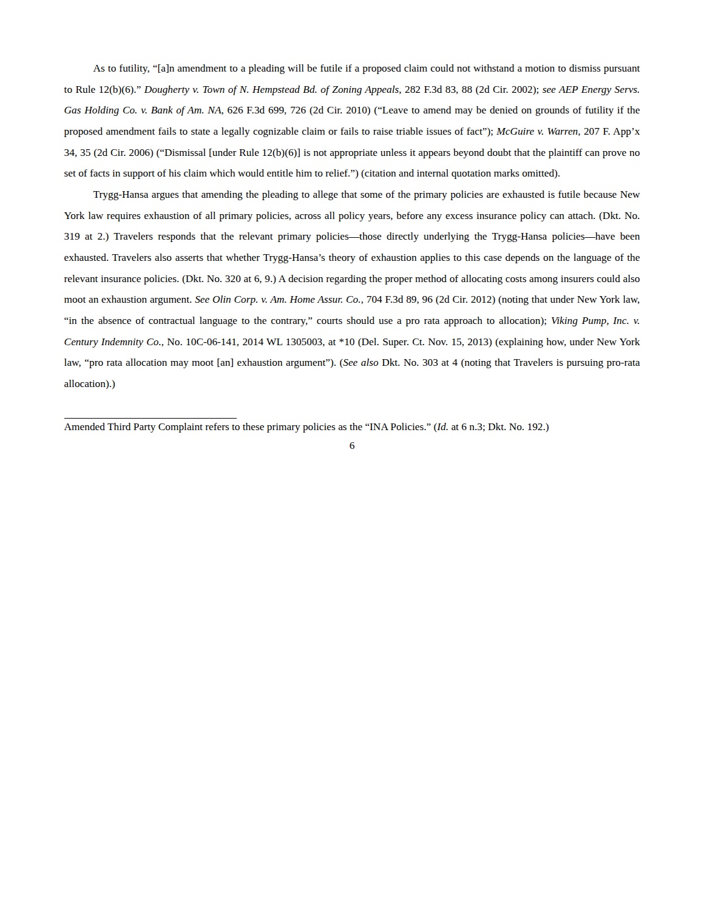As to futility, “[a]n amendment to a pleading will be futile if a proposed claim could not withstand a motion to dismiss pursuant to Rule 12(b)(6).” Dougherty v. Town of N. Hempstead Bd. of Zoning Appeals, 282 F.3d 83, 88 (2d Cir. 2002); see AEP Energy Servs. Gas Holding Co. v. Bank of Am. NA, 626 F.3d 699, 726 (2d Cir. 2010) (“Leave to amend may be denied on grounds of futility if the proposed amendment fails to state a legally cognizable claim or fails to raise triable issues of fact”); McGuire v. Warren, 207 F. App’x 34, 35 (2d Cir. 2006) (“Dismissal [under Rule 12(b)(6)] is not appropriate unless it appears beyond doubt that the plaintiff can prove no set of facts in support of his claim which would entitle him to relief.”) (citation and internal quotation marks omitted).
Trygg-Hansa argues that amending the pleading to allege that some of the primary policies are exhausted is futile because New York law requires exhaustion of all primary policies, across all policy years, before any excess insurance policy can attach. (Dkt. No. 319 at 2.) Travelers responds that the relevant primary policies—those directly underlying the Trygg-Hansa policies—have been exhausted. Travelers also asserts that whether Trygg-Hansa’s theory of exhaustion applies to this case depends on the language of the relevant insurance policies. (Dkt. No. 320 at 6, 9.) A decision regarding the proper method of allocating costs among insurers could also moot an exhaustion argument. See Olin Corp. v. Am. Home Assur. Co., 704 F.3d 89, 96 (2d Cir. 2012) (noting that under New York law, “in the absence of contractual language to the contrary,” courts should use a pro rata approach to allocation); Viking Pump, Inc. v. Century Indemnity Co., No. 10C-06-141, 2014 WL 1305003, at *10 (Del. Super. Ct. Nov. 15, 2013) (explaining how, under New York law, “pro rata allocation may moot [an] exhaustion argument”). (See also Dkt. No. 303 at 4 (noting that Travelers is pursuing pro-rata allocation).)
Amended Third Party Complaint refers to these primary policies as the “INA Policies.” (Id. at 6 n.3; Dkt. No. 192.)
6